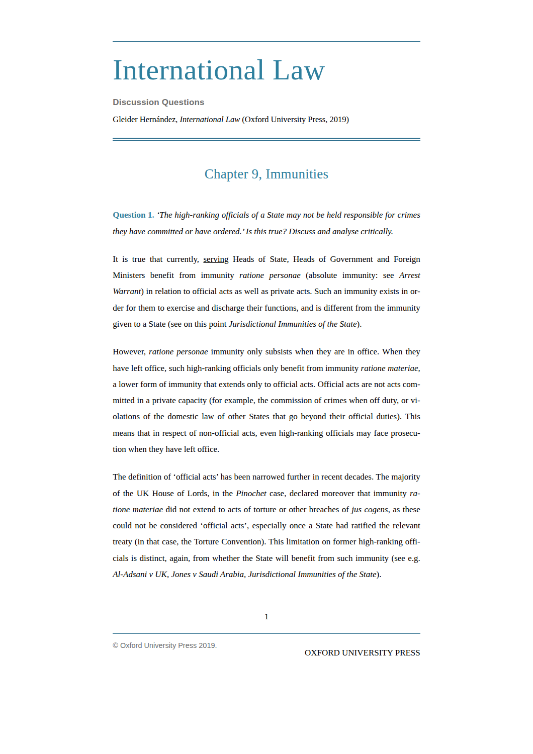International Law
Discussion Questions
Gleider Hernández, International Law (Oxford University Press, 2019)
Chapter 9, Immunities
Question 1. ‘The high-ranking officials of a State may not be held responsible for crimes they have committed or have ordered.’ Is this true? Discuss and analyse critically.
It is true that currently, serving Heads of State, Heads of Government and Foreign Ministers benefit from immunity ratione personae (absolute immunity: see Arrest Warrant) in relation to official acts as well as private acts. Such an immunity exists in order for them to exercise and discharge their functions, and is different from the immunity given to a State (see on this point Jurisdictional Immunities of the State).
However, ratione personae immunity only subsists when they are in office. When they have left office, such high-ranking officials only benefit from immunity ratione materiae, a lower form of immunity that extends only to official acts. Official acts are not acts committed in a private capacity (for example, the commission of crimes when off duty, or violations of the domestic law of other States that go beyond their official duties). This means that in respect of non-official acts, even high-ranking officials may face prosecution when they have left office.
The definition of ‘official acts’ has been narrowed further in recent decades. The majority of the UK House of Lords, in the Pinochet case, declared moreover that immunity ratione materiae did not extend to acts of torture or other breaches of jus cogens, as these could not be considered ‘official acts’, especially once a State had ratified the relevant treaty (in that case, the Torture Convention). This limitation on former high-ranking officials is distinct, again, from whether the State will benefit from such immunity (see e.g. Al-Adsani v UK, Jones v Saudi Arabia, Jurisdictional Immunities of the State).
1
OXFORD UNIVERSITY PRESS
© Oxford University Press 2019.